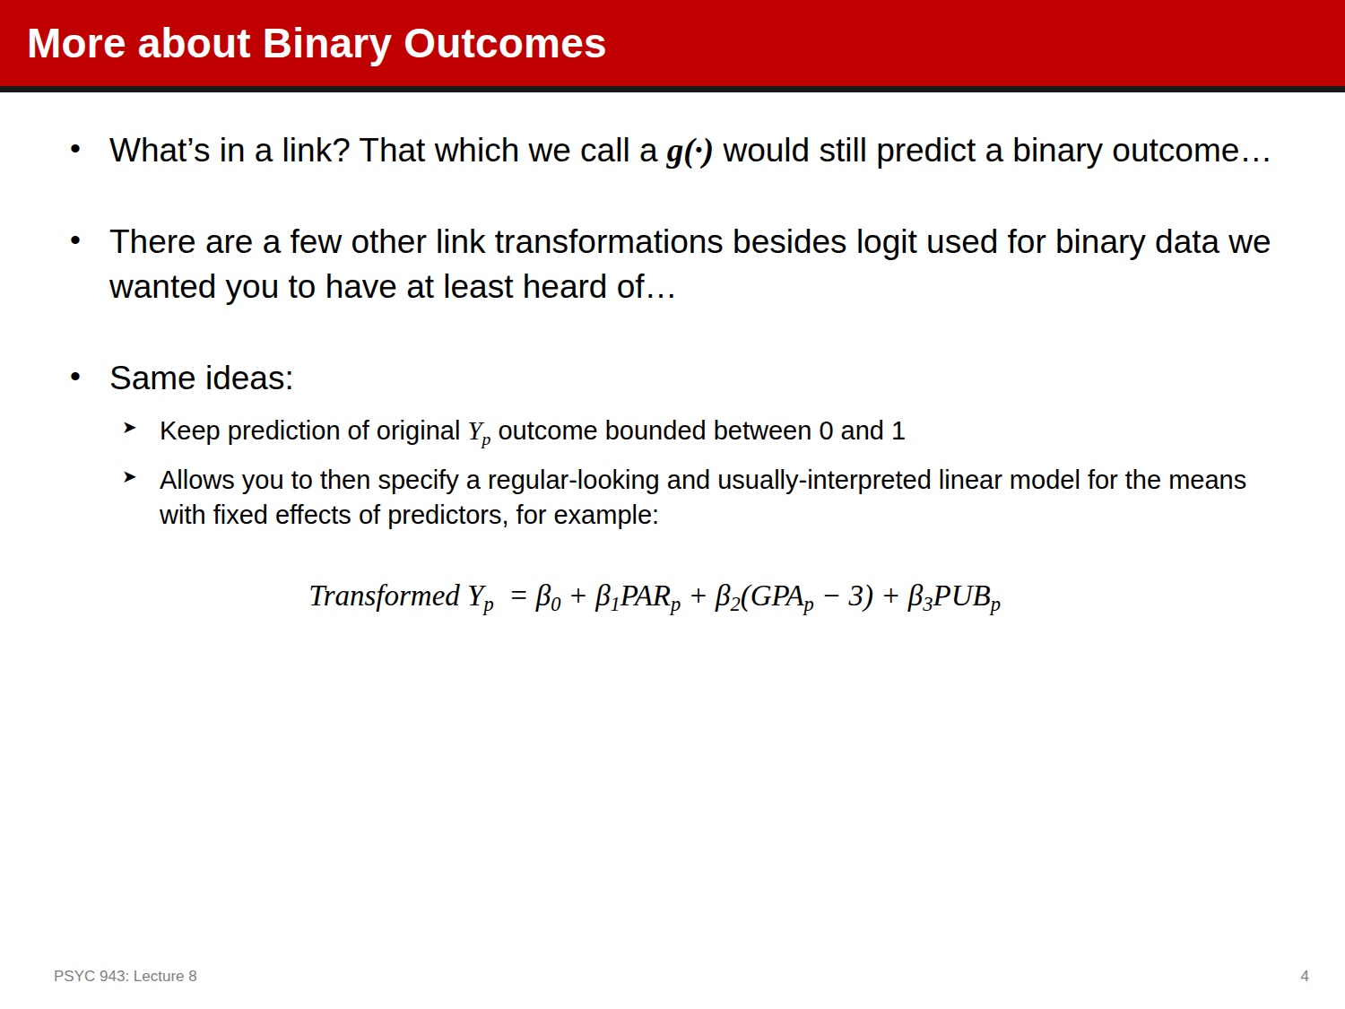More about Binary Outcomes
What’s in a link? That which we call a g(·) would still predict a binary outcome…
There are a few other link transformations besides logit used for binary data we wanted you to have at least heard of…
Same ideas:
Keep prediction of original Yp outcome bounded between 0 and 1
Allows you to then specify a regular-looking and usually-interpreted linear model for the means with fixed effects of predictors, for example:
Transformed Yp = β0 + β1 PARp + β2(GPAp − 3) + β3 PUBp
PSYC 943: Lecture 8 4